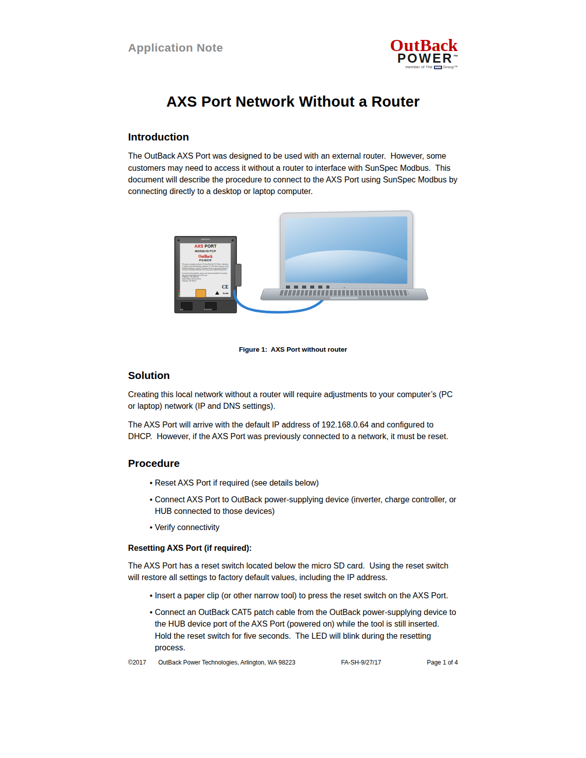Application Note
Out Back POWER™ member of The ■■■ Group™
AXS Port Network Without a Router
Introduction
The OutBack AXS Port was designed to be used with an external router. However, some customers may need to access it without a router to interface with SunSpec Modbus. This document will describe the procedure to connect to the AXS Port using SunSpec Modbus by connecting directly to a desktop or laptop computer.
WARNING
AXS PORT
MODBUS/TCP
OutBackPOWER
This device complies with part 15 Class B of the FCC Rules. Operation is subject to the following two conditions: (1) This device may not cause harmful interference, and (2) This device must accept any interference received, including interference that may cause undesired operation.
To restore factory defaults, press reset switch and hold for 5 seconds. Use reset switch below micro SD card.
IP Address: 192.168.0.64
Subnet Mask: 255.255.255.0
Gateway: 192.168.0.1
CE
RoHS
FAULT
STATUS
LINK
HUB
ETHERNET
●
Figure 1: AXS Port without router
Solution
Creating this local network without a router will require adjustments to your computer’s (PC or laptop) network (IP and DNS settings).
The AXS Port will arrive with the default IP address of 192.168.0.64 and configured to DHCP. However, if the AXS Port was previously connected to a network, it must be reset.
Procedure
Reset AXS Port if required (see details below)
Connect AXS Port to OutBack power-supplying device (inverter, charge controller, or HUB connected to those devices)
Verify connectivity
Resetting AXS Port (if required):
The AXS Port has a reset switch located below the micro SD card. Using the reset switch will restore all settings to factory default values, including the IP address.
Insert a paper clip (or other narrow tool) to press the reset switch on the AXS Port.
Connect an OutBack CAT5 patch cable from the OutBack power-supplying device to the HUB device port of the AXS Port (powered on) while the tool is still inserted. Hold the reset switch for five seconds. The LED will blink during the resetting process.
©2017 OutBack Power Technologies, Arlington, WA 98223
FA-SH-9/27/17
Page 1 of 4